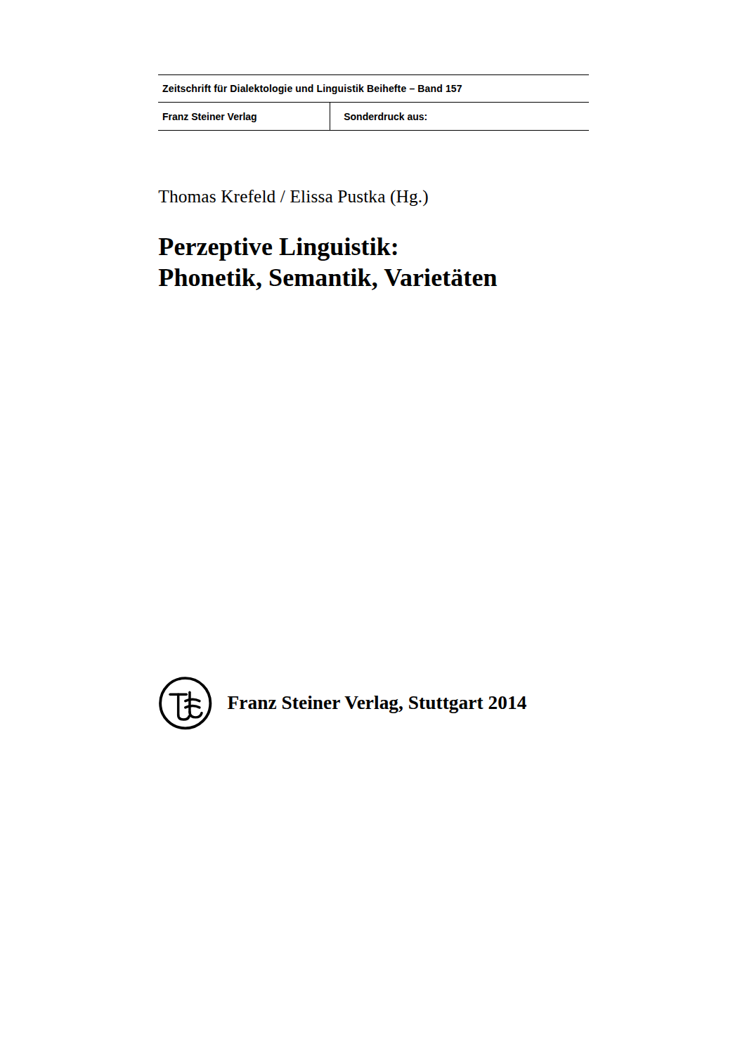Zeitschrift für Dialektologie und Linguistik Beihefte – Band 157
Franz Steiner Verlag
Sonderdruck aus:
Thomas Krefeld / Elissa Pustka (Hg.)
Perzeptive Linguistik:
Phonetik, Semantik, Varietäten
Franz Steiner Verlag, Stuttgart 2014